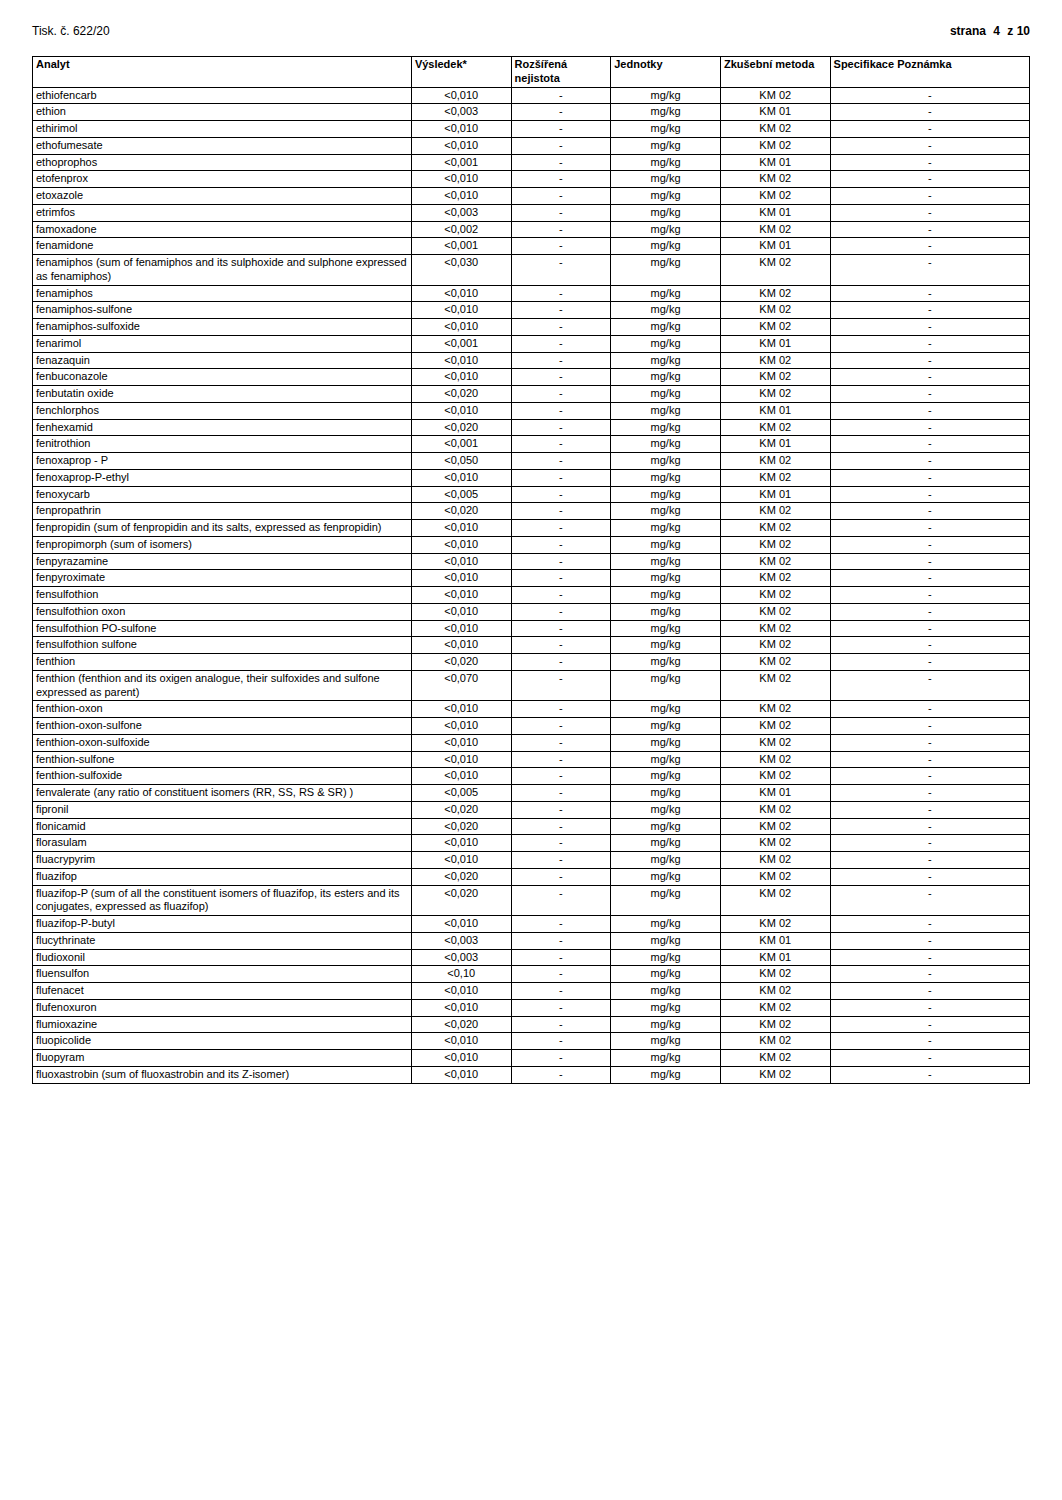Tisk. č. 622/20
strana 4 z 10
| Analyt | Výsledek* | Rozšířená nejistota | Jednotky | Zkušební metoda | Specifikace Poznámka |
| --- | --- | --- | --- | --- | --- |
| ethiofencarb | <0,010 | - | mg/kg | KM 02 | - |
| ethion | <0,003 | - | mg/kg | KM 01 | - |
| ethirimol | <0,010 | - | mg/kg | KM 02 | - |
| ethofumesate | <0,010 | - | mg/kg | KM 02 | - |
| ethoprophos | <0,001 | - | mg/kg | KM 01 | - |
| etofenprox | <0,010 | - | mg/kg | KM 02 | - |
| etoxazole | <0,010 | - | mg/kg | KM 02 | - |
| etrimfos | <0,003 | - | mg/kg | KM 01 | - |
| famoxadone | <0,002 | - | mg/kg | KM 02 | - |
| fenamidone | <0,001 | - | mg/kg | KM 01 | - |
| fenamiphos (sum of fenamiphos and its sulphoxide and sulphone expressed as fenamiphos) | <0,030 | - | mg/kg | KM 02 | - |
| fenamiphos | <0,010 | - | mg/kg | KM 02 | - |
| fenamiphos-sulfone | <0,010 | - | mg/kg | KM 02 | - |
| fenamiphos-sulfoxide | <0,010 | - | mg/kg | KM 02 | - |
| fenarimol | <0,001 | - | mg/kg | KM 01 | - |
| fenazaquin | <0,010 | - | mg/kg | KM 02 | - |
| fenbuconazole | <0,010 | - | mg/kg | KM 02 | - |
| fenbutatin oxide | <0,020 | - | mg/kg | KM 02 | - |
| fenchlorphos | <0,010 | - | mg/kg | KM 01 | - |
| fenhexamid | <0,020 | - | mg/kg | KM 02 | - |
| fenitrothion | <0,001 | - | mg/kg | KM 01 | - |
| fenoxaprop - P | <0,050 | - | mg/kg | KM 02 | - |
| fenoxaprop-P-ethyl | <0,010 | - | mg/kg | KM 02 | - |
| fenoxycarb | <0,005 | - | mg/kg | KM 01 | - |
| fenpropathrin | <0,020 | - | mg/kg | KM 02 | - |
| fenpropidin (sum of fenpropidin and its salts, expressed as fenpropidin) | <0,010 | - | mg/kg | KM 02 | - |
| fenpropimorph (sum of isomers) | <0,010 | - | mg/kg | KM 02 | - |
| fenpyrazamine | <0,010 | - | mg/kg | KM 02 | - |
| fenpyroximate | <0,010 | - | mg/kg | KM 02 | - |
| fensulfothion | <0,010 | - | mg/kg | KM 02 | - |
| fensulfothion oxon | <0,010 | - | mg/kg | KM 02 | - |
| fensulfothion PO-sulfone | <0,010 | - | mg/kg | KM 02 | - |
| fensulfothion sulfone | <0,010 | - | mg/kg | KM 02 | - |
| fenthion | <0,020 | - | mg/kg | KM 02 | - |
| fenthion (fenthion and its oxigen analogue, their sulfoxides and sulfone expressed as parent) | <0,070 | - | mg/kg | KM 02 | - |
| fenthion-oxon | <0,010 | - | mg/kg | KM 02 | - |
| fenthion-oxon-sulfone | <0,010 | - | mg/kg | KM 02 | - |
| fenthion-oxon-sulfoxide | <0,010 | - | mg/kg | KM 02 | - |
| fenthion-sulfone | <0,010 | - | mg/kg | KM 02 | - |
| fenthion-sulfoxide | <0,010 | - | mg/kg | KM 02 | - |
| fenvalerate (any ratio of constituent isomers (RR, SS, RS & SR) ) | <0,005 | - | mg/kg | KM 01 | - |
| fipronil | <0,020 | - | mg/kg | KM 02 | - |
| flonicamid | <0,020 | - | mg/kg | KM 02 | - |
| florasulam | <0,010 | - | mg/kg | KM 02 | - |
| fluacrypyrim | <0,010 | - | mg/kg | KM 02 | - |
| fluazifop | <0,020 | - | mg/kg | KM 02 | - |
| fluazifop-P (sum of all the constituent isomers of fluazifop, its esters and its conjugates, expressed as fluazifop) | <0,020 | - | mg/kg | KM 02 | - |
| fluazifop-P-butyl | <0,010 | - | mg/kg | KM 02 | - |
| flucythrinate | <0,003 | - | mg/kg | KM 01 | - |
| fludioxonil | <0,003 | - | mg/kg | KM 01 | - |
| fluensulfon | <0,10 | - | mg/kg | KM 02 | - |
| flufenacet | <0,010 | - | mg/kg | KM 02 | - |
| flufenoxuron | <0,010 | - | mg/kg | KM 02 | - |
| flumioxazine | <0,020 | - | mg/kg | KM 02 | - |
| fluopicolide | <0,010 | - | mg/kg | KM 02 | - |
| fluopyram | <0,010 | - | mg/kg | KM 02 | - |
| fluoxastrobin (sum of fluoxastrobin and its Z-isomer) | <0,010 | - | mg/kg | KM 02 | - |